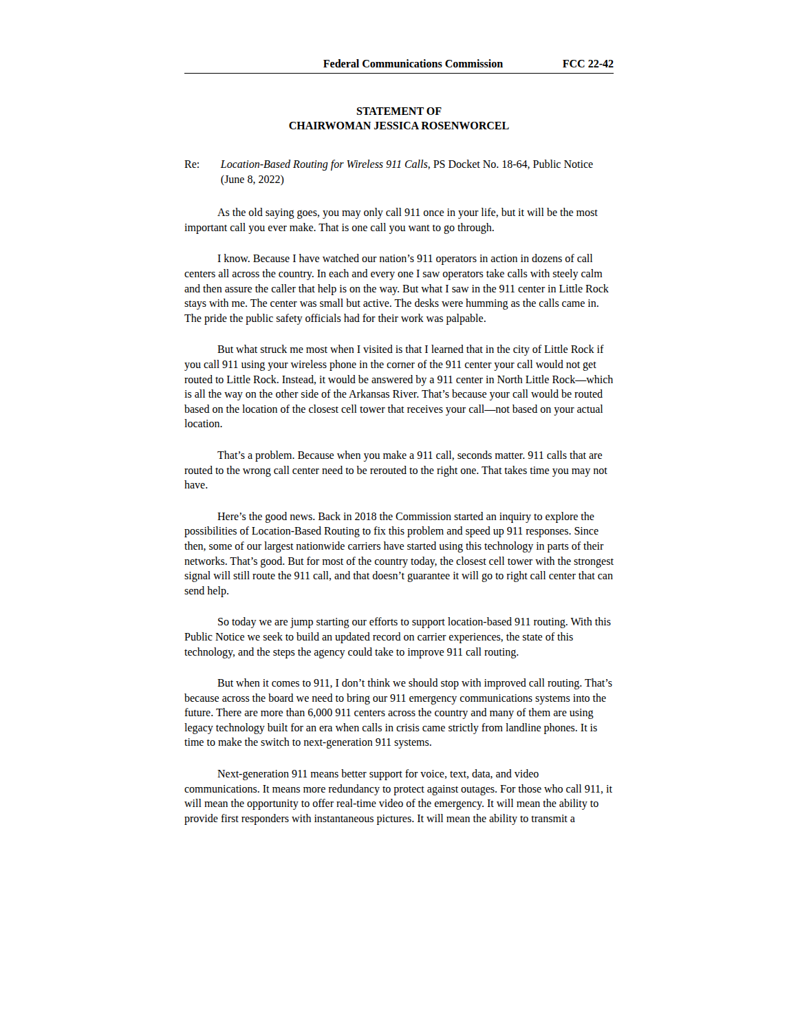Federal Communications Commission
FCC 22-42
STATEMENT OF
CHAIRWOMAN JESSICA ROSENWORCEL
Re:
Location-Based Routing for Wireless 911 Calls, PS Docket No. 18-64, Public Notice (June 8, 2022)
As the old saying goes, you may only call 911 once in your life, but it will be the most important call you ever make. That is one call you want to go through.
I know. Because I have watched our nation’s 911 operators in action in dozens of call centers all across the country. In each and every one I saw operators take calls with steely calm and then assure the caller that help is on the way. But what I saw in the 911 center in Little Rock stays with me. The center was small but active. The desks were humming as the calls came in. The pride the public safety officials had for their work was palpable.
But what struck me most when I visited is that I learned that in the city of Little Rock if you call 911 using your wireless phone in the corner of the 911 center your call would not get routed to Little Rock. Instead, it would be answered by a 911 center in North Little Rock—which is all the way on the other side of the Arkansas River. That’s because your call would be routed based on the location of the closest cell tower that receives your call—not based on your actual location.
That’s a problem. Because when you make a 911 call, seconds matter. 911 calls that are routed to the wrong call center need to be rerouted to the right one. That takes time you may not have.
Here’s the good news. Back in 2018 the Commission started an inquiry to explore the possibilities of Location-Based Routing to fix this problem and speed up 911 responses. Since then, some of our largest nationwide carriers have started using this technology in parts of their networks. That’s good. But for most of the country today, the closest cell tower with the strongest signal will still route the 911 call, and that doesn’t guarantee it will go to right call center that can send help.
So today we are jump starting our efforts to support location-based 911 routing. With this Public Notice we seek to build an updated record on carrier experiences, the state of this technology, and the steps the agency could take to improve 911 call routing.
But when it comes to 911, I don’t think we should stop with improved call routing. That’s because across the board we need to bring our 911 emergency communications systems into the future. There are more than 6,000 911 centers across the country and many of them are using legacy technology built for an era when calls in crisis came strictly from landline phones. It is time to make the switch to next-generation 911 systems.
Next-generation 911 means better support for voice, text, data, and video communications. It means more redundancy to protect against outages. For those who call 911, it will mean the opportunity to offer real-time video of the emergency. It will mean the ability to provide first responders with instantaneous pictures. It will mean the ability to transmit a